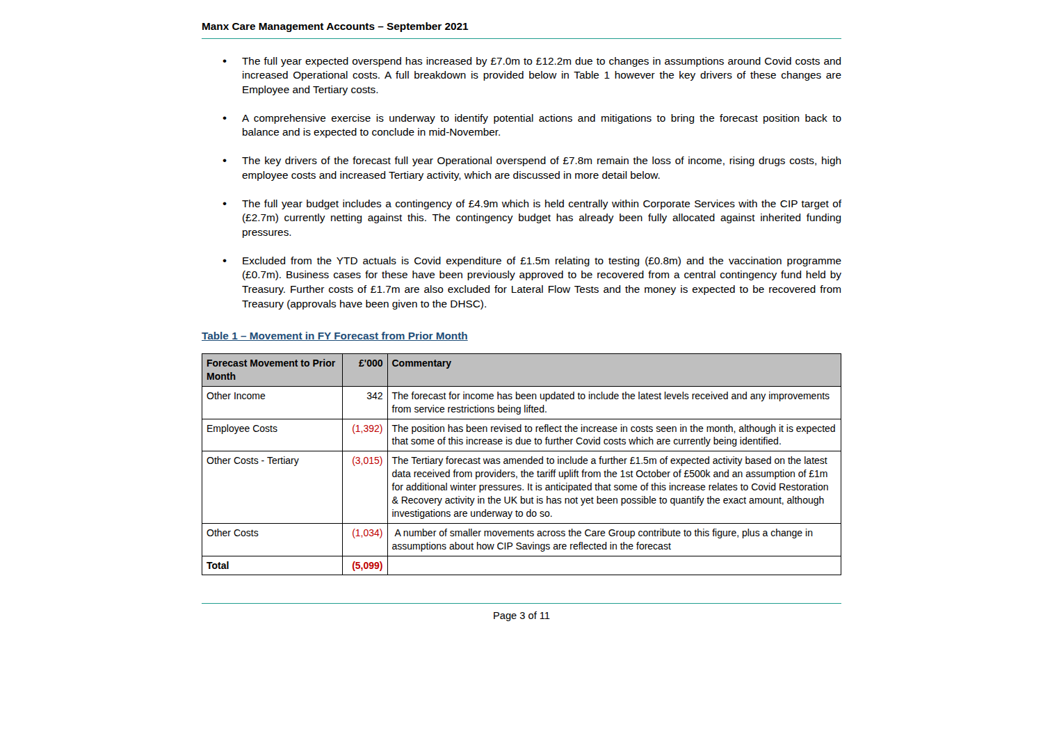Manx Care Management Accounts – September 2021
The full year expected overspend has increased by £7.0m to £12.2m due to changes in assumptions around Covid costs and increased Operational costs. A full breakdown is provided below in Table 1 however the key drivers of these changes are Employee and Tertiary costs.
A comprehensive exercise is underway to identify potential actions and mitigations to bring the forecast position back to balance and is expected to conclude in mid-November.
The key drivers of the forecast full year Operational overspend of £7.8m remain the loss of income, rising drugs costs, high employee costs and increased Tertiary activity, which are discussed in more detail below.
The full year budget includes a contingency of £4.9m which is held centrally within Corporate Services with the CIP target of (£2.7m) currently netting against this. The contingency budget has already been fully allocated against inherited funding pressures.
Excluded from the YTD actuals is Covid expenditure of £1.5m relating to testing (£0.8m) and the vaccination programme (£0.7m). Business cases for these have been previously approved to be recovered from a central contingency fund held by Treasury. Further costs of £1.7m are also excluded for Lateral Flow Tests and the money is expected to be recovered from Treasury (approvals have been given to the DHSC).
Table 1 – Movement in FY Forecast from Prior Month
| Forecast Movement to Prior Month | £'000 | Commentary |
| --- | --- | --- |
| Other Income | 342 | The forecast for income has been updated to include the latest levels received and any improvements from service restrictions being lifted. |
| Employee Costs | (1,392) | The position has been revised to reflect the increase in costs seen in the month, although it is expected that some of this increase is due to further Covid costs which are currently being identified. |
| Other Costs - Tertiary | (3,015) | The Tertiary forecast was amended to include a further £1.5m of expected activity based on the latest data received from providers, the tariff uplift from the 1st October of £500k and an assumption of £1m for additional winter pressures. It is anticipated that some of this increase relates to Covid Restoration & Recovery activity in the UK but is has not yet been possible to quantify the exact amount, although investigations are underway to do so. |
| Other Costs | (1,034) | A number of smaller movements across the Care Group contribute to this figure, plus a change in assumptions about how CIP Savings are reflected in the forecast |
| Total | (5,099) | |
Page 3 of 11